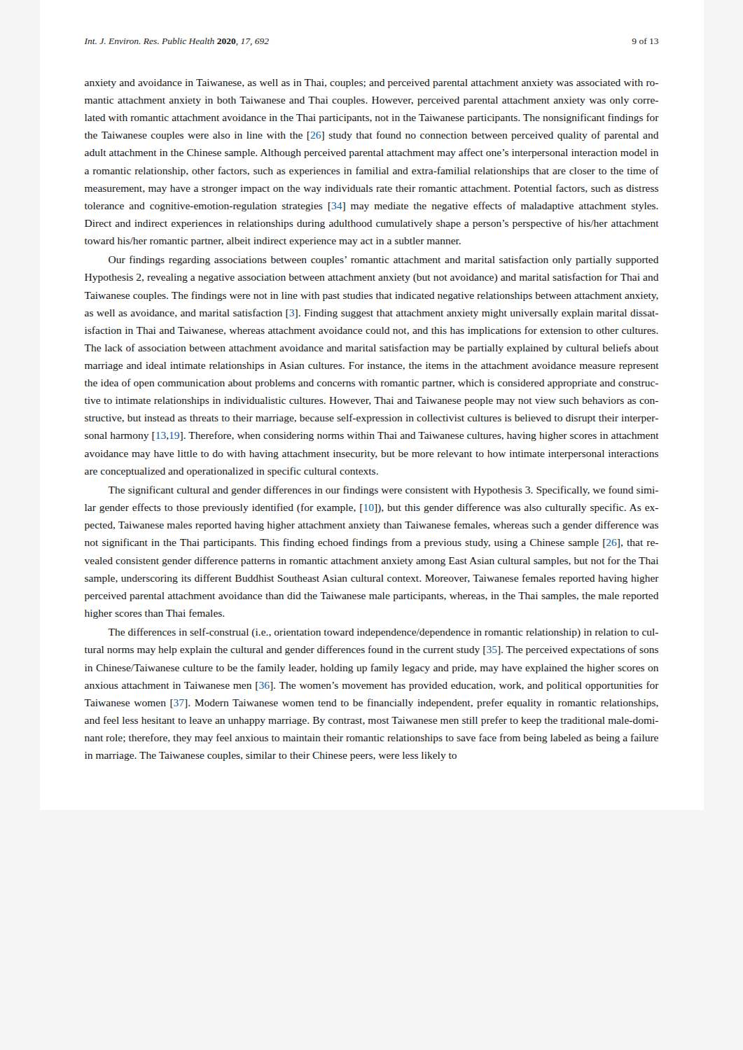Int. J. Environ. Res. Public Health 2020, 17, 692
9 of 13
anxiety and avoidance in Taiwanese, as well as in Thai, couples; and perceived parental attachment anxiety was associated with romantic attachment anxiety in both Taiwanese and Thai couples. However, perceived parental attachment anxiety was only correlated with romantic attachment avoidance in the Thai participants, not in the Taiwanese participants. The nonsignificant findings for the Taiwanese couples were also in line with the [26] study that found no connection between perceived quality of parental and adult attachment in the Chinese sample. Although perceived parental attachment may affect one’s interpersonal interaction model in a romantic relationship, other factors, such as experiences in familial and extra-familial relationships that are closer to the time of measurement, may have a stronger impact on the way individuals rate their romantic attachment. Potential factors, such as distress tolerance and cognitive-emotion-regulation strategies [34] may mediate the negative effects of maladaptive attachment styles. Direct and indirect experiences in relationships during adulthood cumulatively shape a person’s perspective of his/her attachment toward his/her romantic partner, albeit indirect experience may act in a subtler manner.
Our findings regarding associations between couples’ romantic attachment and marital satisfaction only partially supported Hypothesis 2, revealing a negative association between attachment anxiety (but not avoidance) and marital satisfaction for Thai and Taiwanese couples. The findings were not in line with past studies that indicated negative relationships between attachment anxiety, as well as avoidance, and marital satisfaction [3]. Finding suggest that attachment anxiety might universally explain marital dissatisfaction in Thai and Taiwanese, whereas attachment avoidance could not, and this has implications for extension to other cultures. The lack of association between attachment avoidance and marital satisfaction may be partially explained by cultural beliefs about marriage and ideal intimate relationships in Asian cultures. For instance, the items in the attachment avoidance measure represent the idea of open communication about problems and concerns with romantic partner, which is considered appropriate and constructive to intimate relationships in individualistic cultures. However, Thai and Taiwanese people may not view such behaviors as constructive, but instead as threats to their marriage, because self-expression in collectivist cultures is believed to disrupt their interpersonal harmony [13,19]. Therefore, when considering norms within Thai and Taiwanese cultures, having higher scores in attachment avoidance may have little to do with having attachment insecurity, but be more relevant to how intimate interpersonal interactions are conceptualized and operationalized in specific cultural contexts.
The significant cultural and gender differences in our findings were consistent with Hypothesis 3. Specifically, we found similar gender effects to those previously identified (for example, [10]), but this gender difference was also culturally specific. As expected, Taiwanese males reported having higher attachment anxiety than Taiwanese females, whereas such a gender difference was not significant in the Thai participants. This finding echoed findings from a previous study, using a Chinese sample [26], that revealed consistent gender difference patterns in romantic attachment anxiety among East Asian cultural samples, but not for the Thai sample, underscoring its different Buddhist Southeast Asian cultural context. Moreover, Taiwanese females reported having higher perceived parental attachment avoidance than did the Taiwanese male participants, whereas, in the Thai samples, the male reported higher scores than Thai females.
The differences in self-construal (i.e., orientation toward independence/dependence in romantic relationship) in relation to cultural norms may help explain the cultural and gender differences found in the current study [35]. The perceived expectations of sons in Chinese/Taiwanese culture to be the family leader, holding up family legacy and pride, may have explained the higher scores on anxious attachment in Taiwanese men [36]. The women’s movement has provided education, work, and political opportunities for Taiwanese women [37]. Modern Taiwanese women tend to be financially independent, prefer equality in romantic relationships, and feel less hesitant to leave an unhappy marriage. By contrast, most Taiwanese men still prefer to keep the traditional male-dominant role; therefore, they may feel anxious to maintain their romantic relationships to save face from being labeled as being a failure in marriage. The Taiwanese couples, similar to their Chinese peers, were less likely to